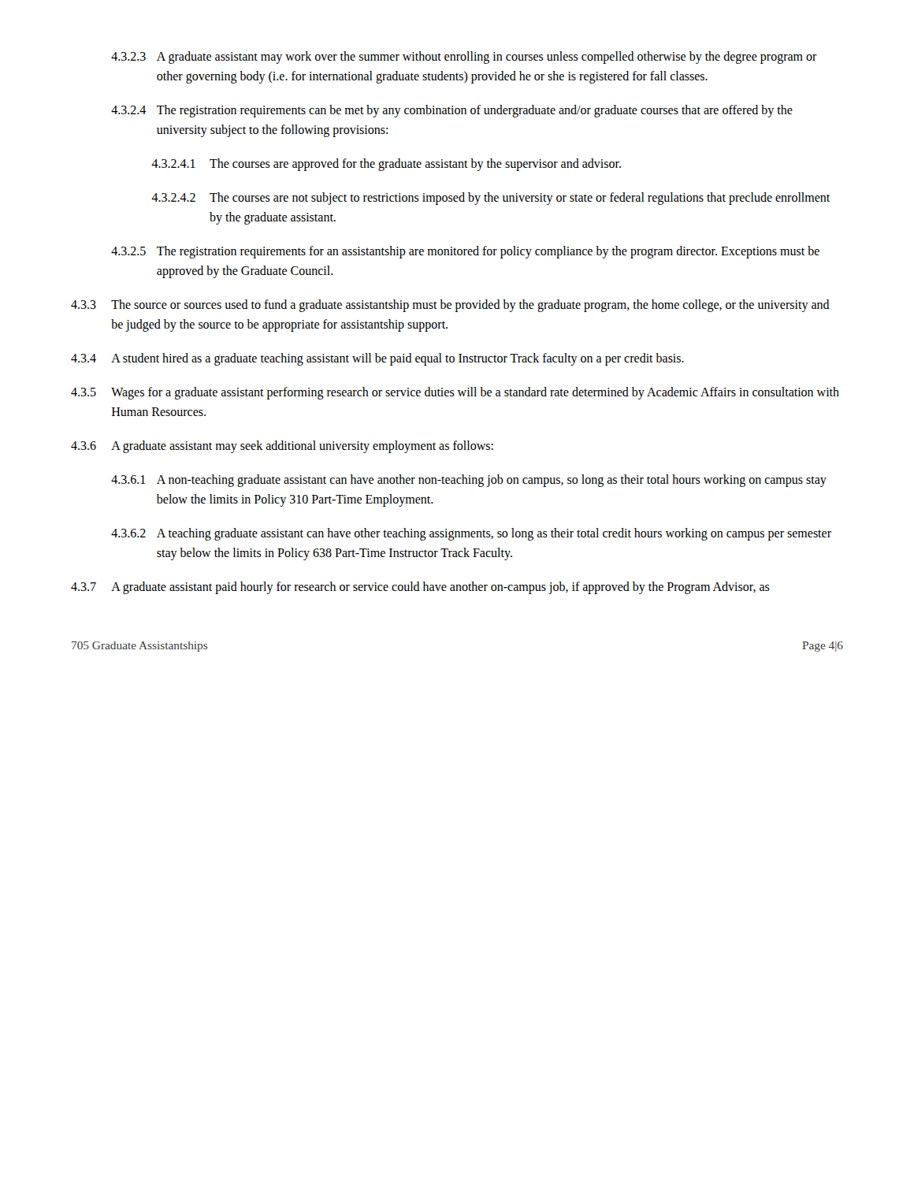4.3.2.3 A graduate assistant may work over the summer without enrolling in courses unless compelled otherwise by the degree program or other governing body (i.e. for international graduate students) provided he or she is registered for fall classes.
4.3.2.4 The registration requirements can be met by any combination of undergraduate and/or graduate courses that are offered by the university subject to the following provisions:
4.3.2.4.1 The courses are approved for the graduate assistant by the supervisor and advisor.
4.3.2.4.2 The courses are not subject to restrictions imposed by the university or state or federal regulations that preclude enrollment by the graduate assistant.
4.3.2.5 The registration requirements for an assistantship are monitored for policy compliance by the program director. Exceptions must be approved by the Graduate Council.
4.3.3 The source or sources used to fund a graduate assistantship must be provided by the graduate program, the home college, or the university and be judged by the source to be appropriate for assistantship support.
4.3.4 A student hired as a graduate teaching assistant will be paid equal to Instructor Track faculty on a per credit basis.
4.3.5 Wages for a graduate assistant performing research or service duties will be a standard rate determined by Academic Affairs in consultation with Human Resources.
4.3.6 A graduate assistant may seek additional university employment as follows:
4.3.6.1 A non-teaching graduate assistant can have another non-teaching job on campus, so long as their total hours working on campus stay below the limits in Policy 310 Part-Time Employment.
4.3.6.2 A teaching graduate assistant can have other teaching assignments, so long as their total credit hours working on campus per semester stay below the limits in Policy 638 Part-Time Instructor Track Faculty.
4.3.7 A graduate assistant paid hourly for research or service could have another on-campus job, if approved by the Program Advisor, as
705 Graduate Assistantships Page 4|6